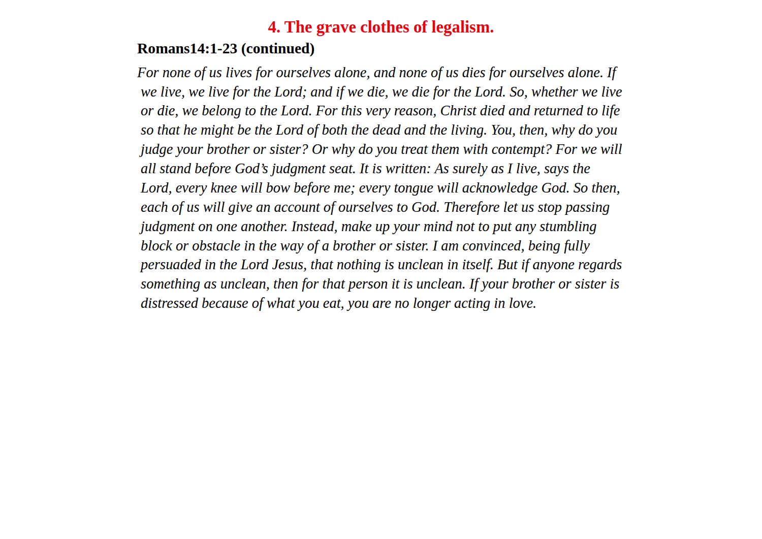4. The grave clothes of legalism.
Romans14:1-23 (continued)
For none of us lives for ourselves alone, and none of us dies for ourselves alone. If we live, we live for the Lord; and if we die, we die for the Lord. So, whether we live or die, we belong to the Lord. For this very reason, Christ died and returned to life so that he might be the Lord of both the dead and the living. You, then, why do you judge your brother or sister? Or why do you treat them with contempt? For we will all stand before God’s judgment seat. It is written: As surely as I live, says the Lord, every knee will bow before me; every tongue will acknowledge God. So then, each of us will give an account of ourselves to God. Therefore let us stop passing judgment on one another. Instead, make up your mind not to put any stumbling block or obstacle in the way of a brother or sister. I am convinced, being fully persuaded in the Lord Jesus, that nothing is unclean in itself. But if anyone regards something as unclean, then for that person it is unclean. If your brother or sister is distressed because of what you eat, you are no longer acting in love.